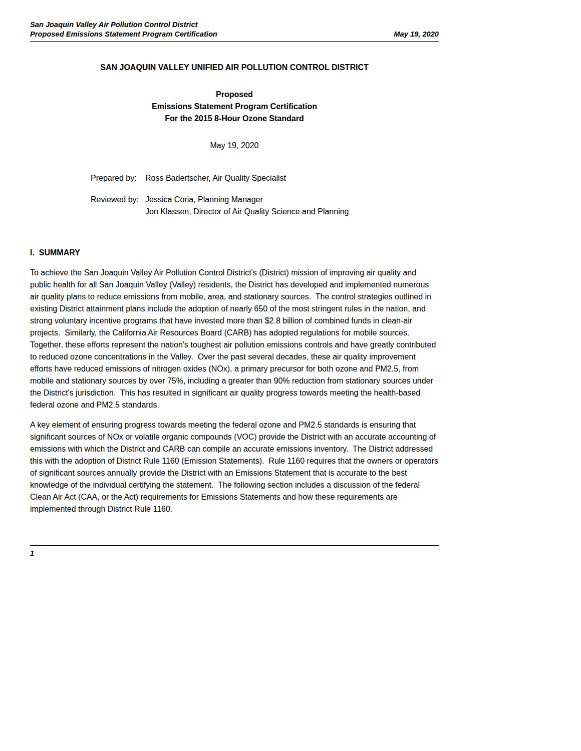San Joaquin Valley Air Pollution Control District
Proposed Emissions Statement Program Certification May 19, 2020
SAN JOAQUIN VALLEY UNIFIED AIR POLLUTION CONTROL DISTRICT
Proposed
Emissions Statement Program Certification
For the 2015 8-Hour Ozone Standard
May 19, 2020
| Prepared by: | Ross Badertscher, Air Quality Specialist |
| Reviewed by: | Jessica Coria, Planning Manager Jon Klassen, Director of Air Quality Science and Planning |
I. SUMMARY
To achieve the San Joaquin Valley Air Pollution Control District's (District) mission of improving air quality and public health for all San Joaquin Valley (Valley) residents, the District has developed and implemented numerous air quality plans to reduce emissions from mobile, area, and stationary sources. The control strategies outlined in existing District attainment plans include the adoption of nearly 650 of the most stringent rules in the nation, and strong voluntary incentive programs that have invested more than $2.8 billion of combined funds in clean-air projects. Similarly, the California Air Resources Board (CARB) has adopted regulations for mobile sources. Together, these efforts represent the nation's toughest air pollution emissions controls and have greatly contributed to reduced ozone concentrations in the Valley. Over the past several decades, these air quality improvement efforts have reduced emissions of nitrogen oxides (NOx), a primary precursor for both ozone and PM2.5, from mobile and stationary sources by over 75%, including a greater than 90% reduction from stationary sources under the District's jurisdiction. This has resulted in significant air quality progress towards meeting the health-based federal ozone and PM2.5 standards.
A key element of ensuring progress towards meeting the federal ozone and PM2.5 standards is ensuring that significant sources of NOx or volatile organic compounds (VOC) provide the District with an accurate accounting of emissions with which the District and CARB can compile an accurate emissions inventory. The District addressed this with the adoption of District Rule 1160 (Emission Statements). Rule 1160 requires that the owners or operators of significant sources annually provide the District with an Emissions Statement that is accurate to the best knowledge of the individual certifying the statement. The following section includes a discussion of the federal Clean Air Act (CAA, or the Act) requirements for Emissions Statements and how these requirements are implemented through District Rule 1160.
1